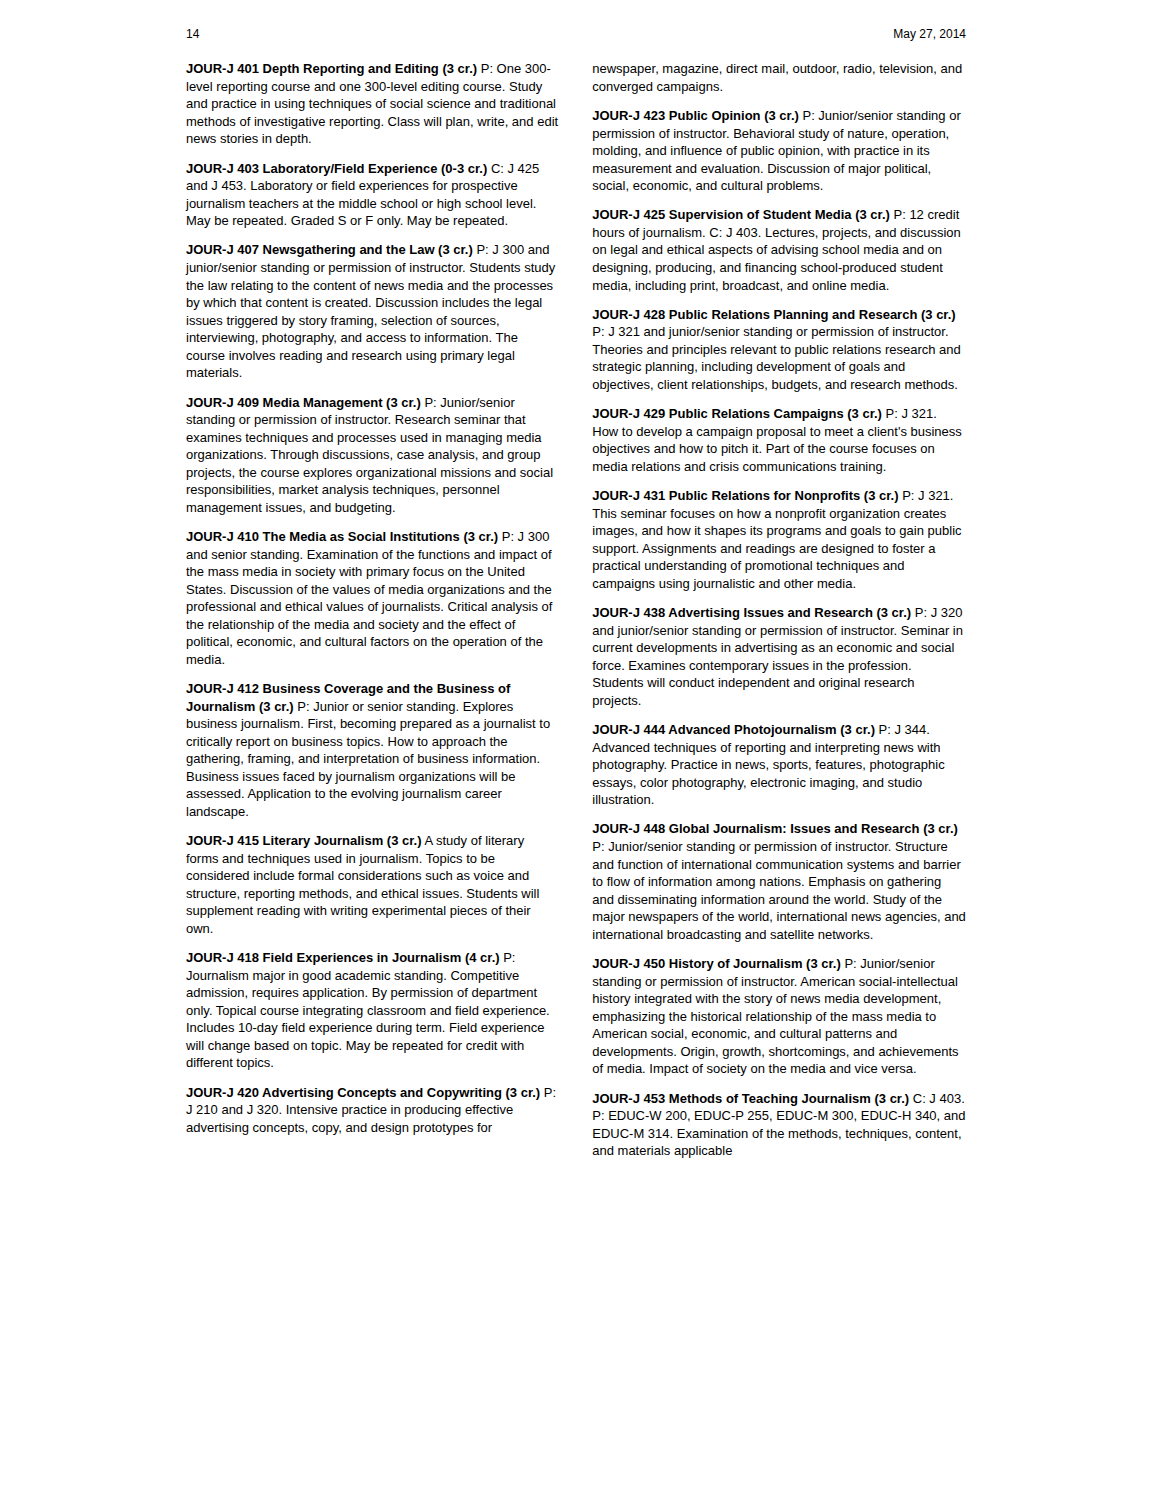14 May 27, 2014
JOUR-J 401 Depth Reporting and Editing (3 cr.) P: One 300-level reporting course and one 300-level editing course. Study and practice in using techniques of social science and traditional methods of investigative reporting. Class will plan, write, and edit news stories in depth.
JOUR-J 403 Laboratory/Field Experience (0-3 cr.) C: J 425 and J 453. Laboratory or field experiences for prospective journalism teachers at the middle school or high school level. May be repeated. Graded S or F only. May be repeated.
JOUR-J 407 Newsgathering and the Law (3 cr.) P: J 300 and junior/senior standing or permission of instructor. Students study the law relating to the content of news media and the processes by which that content is created. Discussion includes the legal issues triggered by story framing, selection of sources, interviewing, photography, and access to information. The course involves reading and research using primary legal materials.
JOUR-J 409 Media Management (3 cr.) P: Junior/senior standing or permission of instructor. Research seminar that examines techniques and processes used in managing media organizations. Through discussions, case analysis, and group projects, the course explores organizational missions and social responsibilities, market analysis techniques, personnel management issues, and budgeting.
JOUR-J 410 The Media as Social Institutions (3 cr.) P: J 300 and senior standing. Examination of the functions and impact of the mass media in society with primary focus on the United States. Discussion of the values of media organizations and the professional and ethical values of journalists. Critical analysis of the relationship of the media and society and the effect of political, economic, and cultural factors on the operation of the media.
JOUR-J 412 Business Coverage and the Business of Journalism (3 cr.) P: Junior or senior standing. Explores business journalism. First, becoming prepared as a journalist to critically report on business topics. How to approach the gathering, framing, and interpretation of business information. Business issues faced by journalism organizations will be assessed. Application to the evolving journalism career landscape.
JOUR-J 415 Literary Journalism (3 cr.) A study of literary forms and techniques used in journalism. Topics to be considered include formal considerations such as voice and structure, reporting methods, and ethical issues. Students will supplement reading with writing experimental pieces of their own.
JOUR-J 418 Field Experiences in Journalism (4 cr.) P: Journalism major in good academic standing. Competitive admission, requires application. By permission of department only. Topical course integrating classroom and field experience. Includes 10-day field experience during term. Field experience will change based on topic. May be repeated for credit with different topics.
JOUR-J 420 Advertising Concepts and Copywriting (3 cr.) P: J 210 and J 320. Intensive practice in producing effective advertising concepts, copy, and design prototypes for newspaper, magazine, direct mail, outdoor, radio, television, and converged campaigns.
JOUR-J 423 Public Opinion (3 cr.) P: Junior/senior standing or permission of instructor. Behavioral study of nature, operation, molding, and influence of public opinion, with practice in its measurement and evaluation. Discussion of major political, social, economic, and cultural problems.
JOUR-J 425 Supervision of Student Media (3 cr.) P: 12 credit hours of journalism. C: J 403. Lectures, projects, and discussion on legal and ethical aspects of advising school media and on designing, producing, and financing school-produced student media, including print, broadcast, and online media.
JOUR-J 428 Public Relations Planning and Research (3 cr.) P: J 321 and junior/senior standing or permission of instructor. Theories and principles relevant to public relations research and strategic planning, including development of goals and objectives, client relationships, budgets, and research methods.
JOUR-J 429 Public Relations Campaigns (3 cr.) P: J 321. How to develop a campaign proposal to meet a client's business objectives and how to pitch it. Part of the course focuses on media relations and crisis communications training.
JOUR-J 431 Public Relations for Nonprofits (3 cr.) P: J 321. This seminar focuses on how a nonprofit organization creates images, and how it shapes its programs and goals to gain public support. Assignments and readings are designed to foster a practical understanding of promotional techniques and campaigns using journalistic and other media.
JOUR-J 438 Advertising Issues and Research (3 cr.) P: J 320 and junior/senior standing or permission of instructor. Seminar in current developments in advertising as an economic and social force. Examines contemporary issues in the profession. Students will conduct independent and original research projects.
JOUR-J 444 Advanced Photojournalism (3 cr.) P: J 344. Advanced techniques of reporting and interpreting news with photography. Practice in news, sports, features, photographic essays, color photography, electronic imaging, and studio illustration.
JOUR-J 448 Global Journalism: Issues and Research (3 cr.) P: Junior/senior standing or permission of instructor. Structure and function of international communication systems and barrier to flow of information among nations. Emphasis on gathering and disseminating information around the world. Study of the major newspapers of the world, international news agencies, and international broadcasting and satellite networks.
JOUR-J 450 History of Journalism (3 cr.) P: Junior/senior standing or permission of instructor. American social-intellectual history integrated with the story of news media development, emphasizing the historical relationship of the mass media to American social, economic, and cultural patterns and developments. Origin, growth, shortcomings, and achievements of media. Impact of society on the media and vice versa.
JOUR-J 453 Methods of Teaching Journalism (3 cr.) C: J 403. P: EDUC-W 200, EDUC-P 255, EDUC-M 300, EDUC-H 340, and EDUC-M 314. Examination of the methods, techniques, content, and materials applicable